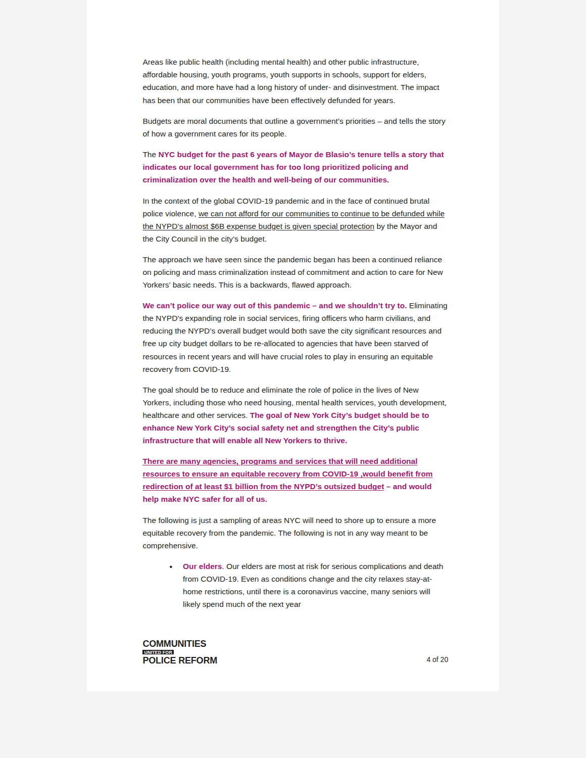Areas like public health (including mental health) and other public infrastructure, affordable housing, youth programs, youth supports in schools, support for elders, education, and more have had a long history of under- and disinvestment. The impact has been that our communities have been effectively defunded for years.
Budgets are moral documents that outline a government’s priorities – and tells the story of how a government cares for its people.
The NYC budget for the past 6 years of Mayor de Blasio’s tenure tells a story that indicates our local government has for too long prioritized policing and criminalization over the health and well-being of our communities.
In the context of the global COVID-19 pandemic and in the face of continued brutal police violence, we can not afford for our communities to continue to be defunded while the NYPD’s almost $6B expense budget is given special protection by the Mayor and the City Council in the city’s budget.
The approach we have seen since the pandemic began has been a continued reliance on policing and mass criminalization instead of commitment and action to care for New Yorkers’ basic needs. This is a backwards, flawed approach.
We can’t police our way out of this pandemic – and we shouldn’t try to. Eliminating the NYPD’s expanding role in social services, firing officers who harm civilians, and reducing the NYPD’s overall budget would both save the city significant resources and free up city budget dollars to be re-allocated to agencies that have been starved of resources in recent years and will have crucial roles to play in ensuring an equitable recovery from COVID-19.
The goal should be to reduce and eliminate the role of police in the lives of New Yorkers, including those who need housing, mental health services, youth development, healthcare and other services. The goal of New York City’s budget should be to enhance New York City’s social safety net and strengthen the City’s public infrastructure that will enable all New Yorkers to thrive.
There are many agencies, programs and services that will need additional resources to ensure an equitable recovery from COVID-19 ,would benefit from redirection of at least $1 billion from the NYPD’s outsized budget – and would help make NYC safer for all of us.
The following is just a sampling of areas NYC will need to shore up to ensure a more equitable recovery from the pandemic. The following is not in any way meant to be comprehensive.
Our elders. Our elders are most at risk for serious complications and death from COVID-19. Even as conditions change and the city relaxes stay-at-home restrictions, until there is a coronavirus vaccine, many seniors will likely spend much of the next year
COMMUNITIESUNITED FOR POLICE REFORM
4 of 20